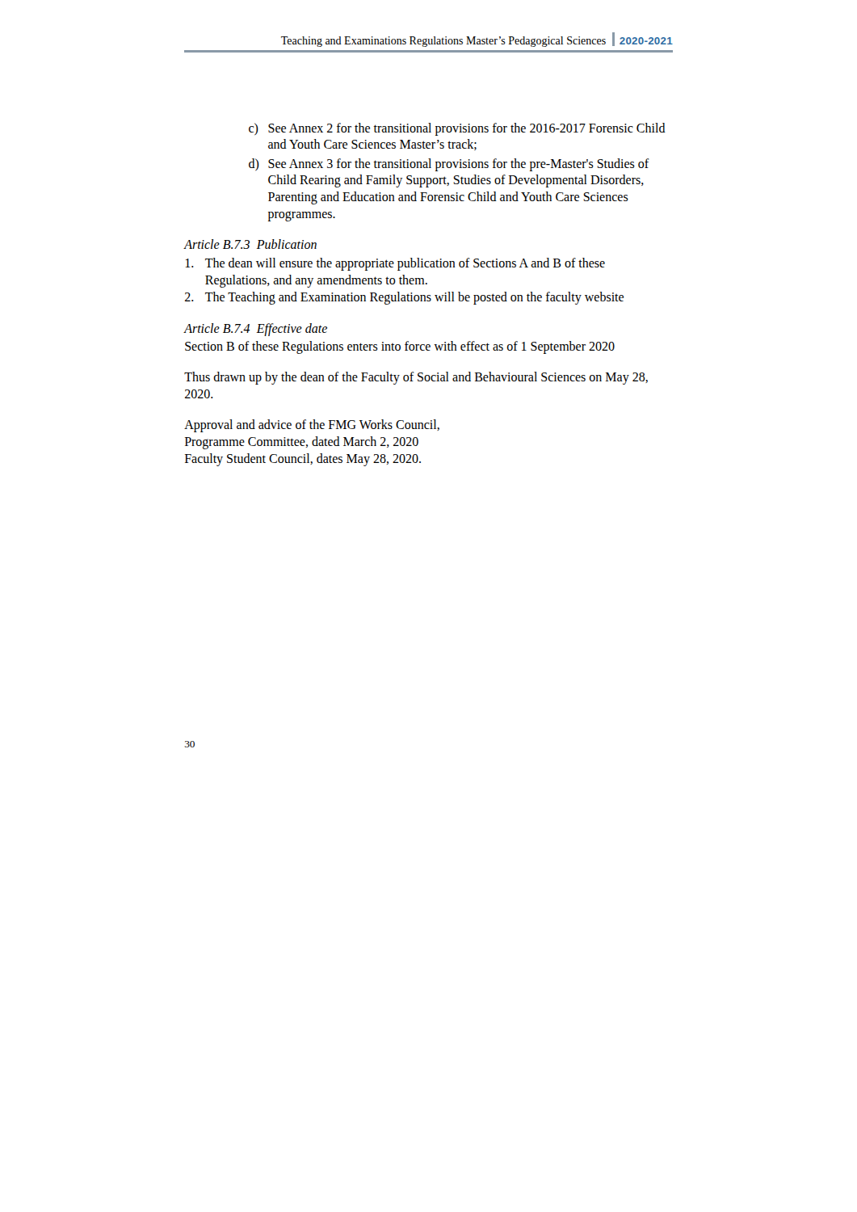Teaching and Examinations Regulations Master’s Pedagogical Sciences 2020-2021
c) See Annex 2 for the transitional provisions for the 2016-2017 Forensic Child and Youth Care Sciences Master’s track;
d) See Annex 3 for the transitional provisions for the pre-Master's Studies of Child Rearing and Family Support, Studies of Developmental Disorders, Parenting and Education and Forensic Child and Youth Care Sciences programmes.
Article B.7.3 Publication
1. The dean will ensure the appropriate publication of Sections A and B of these Regulations, and any amendments to them.
2. The Teaching and Examination Regulations will be posted on the faculty website
Article B.7.4 Effective date
Section B of these Regulations enters into force with effect as of 1 September 2020
Thus drawn up by the dean of the Faculty of Social and Behavioural Sciences on May 28, 2020.
Approval and advice of the FMG Works Council,
Programme Committee, dated March 2, 2020
Faculty Student Council, dates May 28, 2020.
30